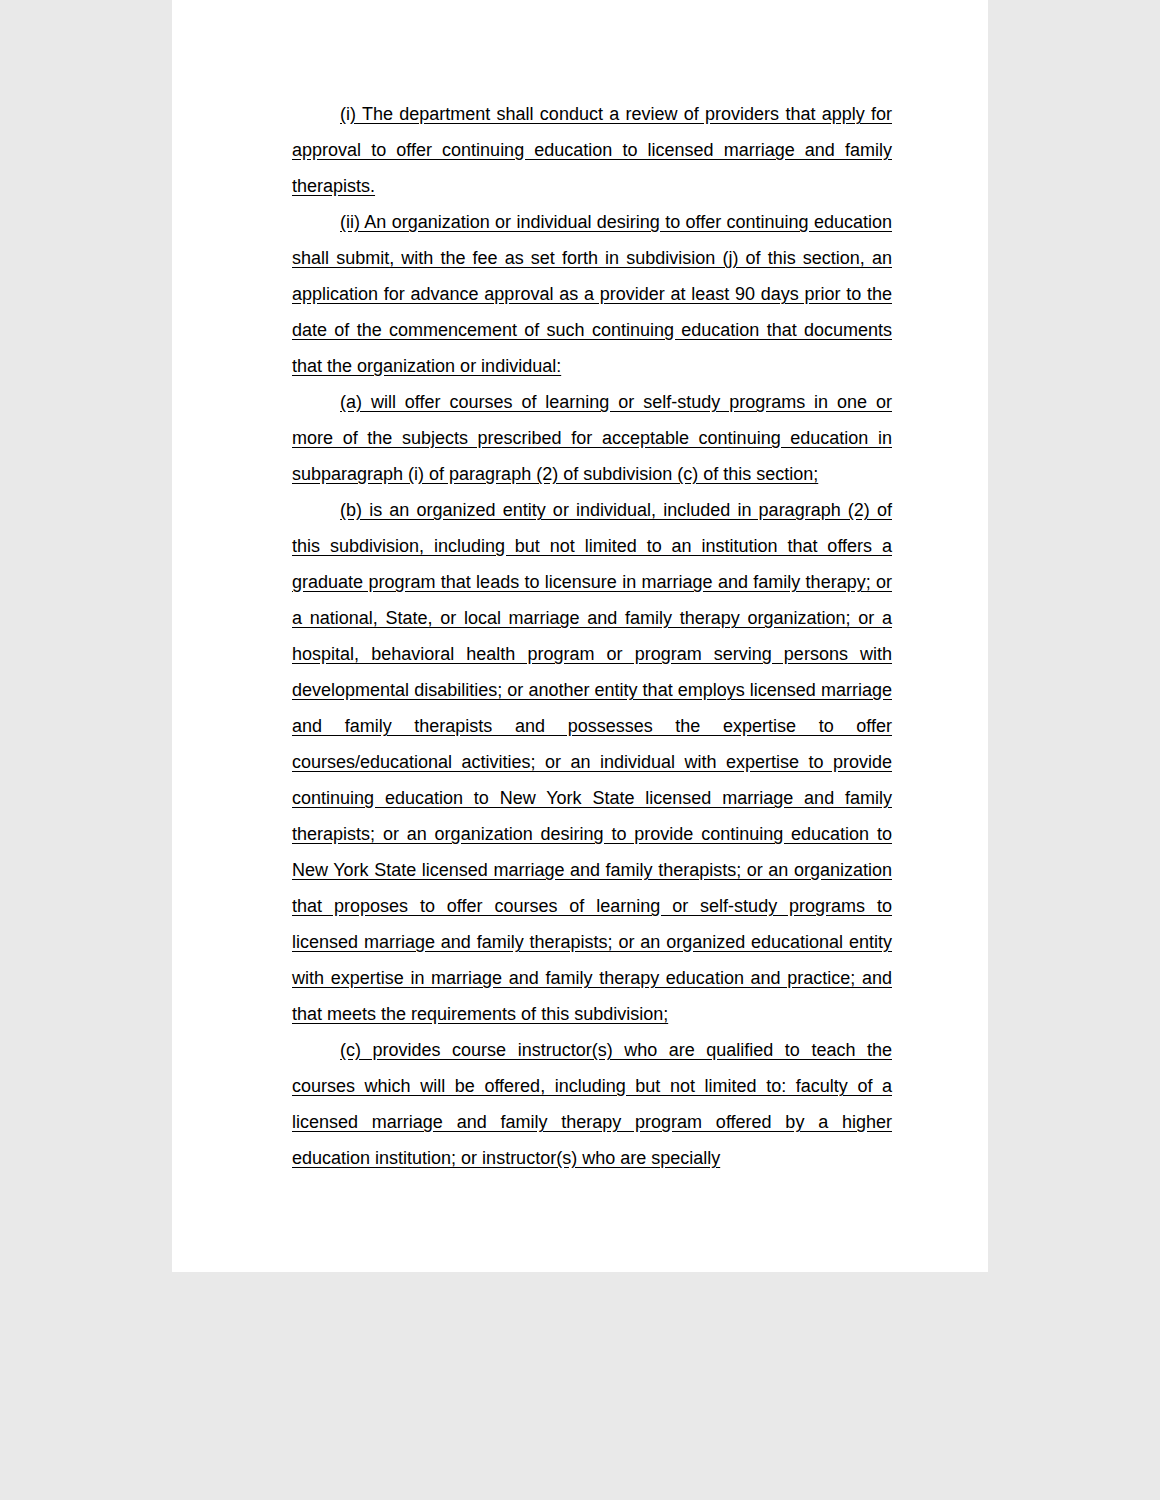(i) The department shall conduct a review of providers that apply for approval to offer continuing education to licensed marriage and family therapists.
(ii) An organization or individual desiring to offer continuing education shall submit, with the fee as set forth in subdivision (j) of this section, an application for advance approval as a provider at least 90 days prior to the date of the commencement of such continuing education that documents that the organization or individual:
(a) will offer courses of learning or self-study programs in one or more of the subjects prescribed for acceptable continuing education in subparagraph (i) of paragraph (2) of subdivision (c) of this section;
(b) is an organized entity or individual, included in paragraph (2) of this subdivision, including but not limited to an institution that offers a graduate program that leads to licensure in marriage and family therapy; or a national, State, or local marriage and family therapy organization; or a hospital, behavioral health program or program serving persons with developmental disabilities; or another entity that employs licensed marriage and family therapists and possesses the expertise to offer courses/educational activities; or an individual with expertise to provide continuing education to New York State licensed marriage and family therapists; or an organization desiring to provide continuing education to New York State licensed marriage and family therapists; or an organization that proposes to offer courses of learning or self-study programs to licensed marriage and family therapists; or an organized educational entity with expertise in marriage and family therapy education and practice; and that meets the requirements of this subdivision;
(c) provides course instructor(s) who are qualified to teach the courses which will be offered, including but not limited to: faculty of a licensed marriage and family therapy program offered by a higher education institution; or instructor(s) who are specially